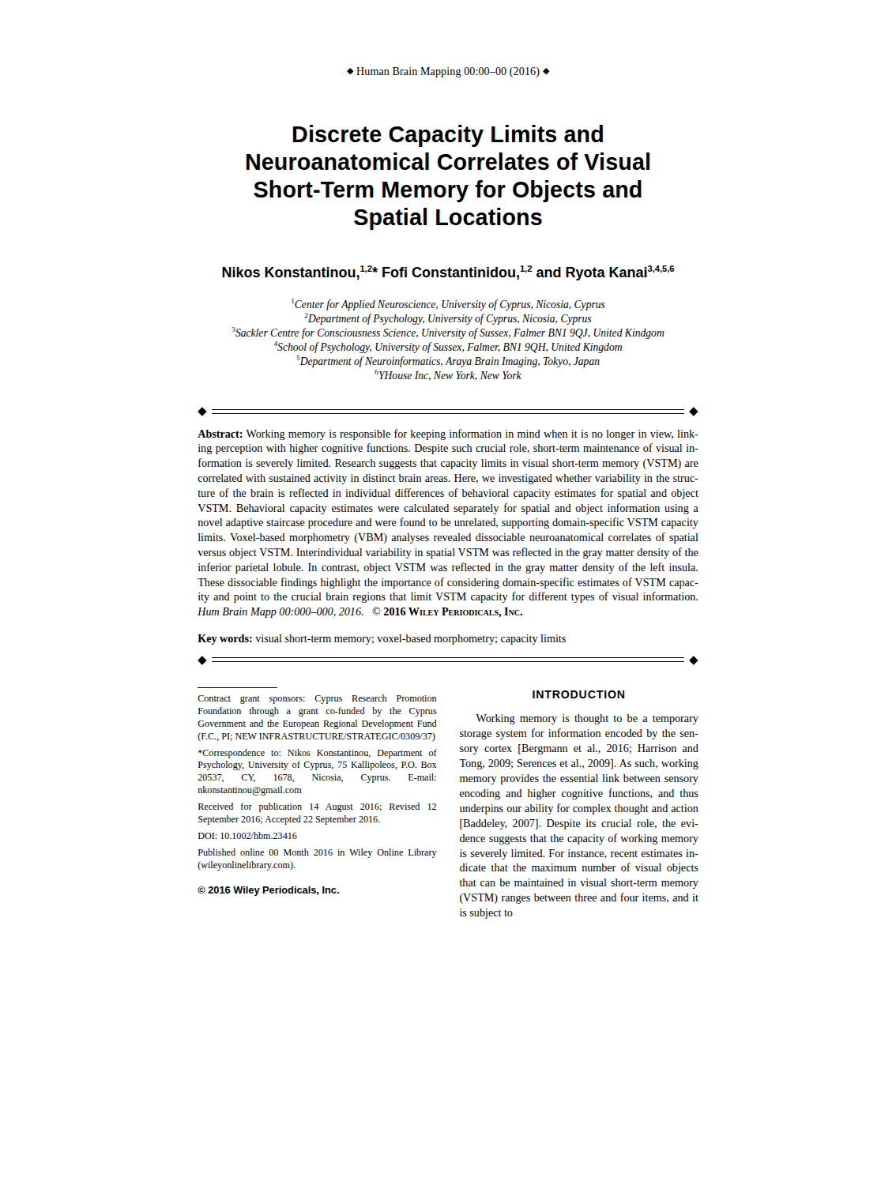◆Human Brain Mapping 00:00–00 (2016)◆
Discrete Capacity Limits and Neuroanatomical Correlates of Visual Short-Term Memory for Objects and Spatial Locations
Nikos Konstantinou,1,2* Fofi Constantinidou,1,2 and Ryota Kanai3,4,5,6
1Center for Applied Neuroscience, University of Cyprus, Nicosia, Cyprus
2Department of Psychology, University of Cyprus, Nicosia, Cyprus
3Sackler Centre for Consciousness Science, University of Sussex, Falmer BN1 9QJ, United Kindgom
4School of Psychology, University of Sussex, Falmer, BN1 9QH, United Kingdom
5Department of Neuroinformatics, Araya Brain Imaging, Tokyo, Japan
6YHouse Inc, New York, New York
◆ ◆
Abstract: Working memory is responsible for keeping information in mind when it is no longer in view, linking perception with higher cognitive functions. Despite such crucial role, short-term maintenance of visual information is severely limited. Research suggests that capacity limits in visual short-term memory (VSTM) are correlated with sustained activity in distinct brain areas. Here, we investigated whether variability in the structure of the brain is reflected in individual differences of behavioral capacity estimates for spatial and object VSTM. Behavioral capacity estimates were calculated separately for spatial and object information using a novel adaptive staircase procedure and were found to be unrelated, supporting domain-specific VSTM capacity limits. Voxel-based morphometry (VBM) analyses revealed dissociable neuroanatomical correlates of spatial versus object VSTM. Interindividual variability in spatial VSTM was reflected in the gray matter density of the inferior parietal lobule. In contrast, object VSTM was reflected in the gray matter density of the left insula. These dissociable findings highlight the importance of considering domain-specific estimates of VSTM capacity and point to the crucial brain regions that limit VSTM capacity for different types of visual information. Hum Brain Mapp 00:000–000, 2016. © 2016 Wiley Periodicals, Inc.
Key words: visual short-term memory; voxel-based morphometry; capacity limits
◆ ◆
Contract grant sponsors: Cyprus Research Promotion Foundation through a grant co-funded by the Cyprus Government and the European Regional Development Fund (F.C., PI; NEW INFRASTRUCTURE/STRATEGIC/0309/37)
*Correspondence to: Nikos Konstantinou, Department of Psychology, University of Cyprus, 75 Kallipoleos, P.O. Box 20537, CY, 1678, Nicosia, Cyprus. E-mail: nkonstantinou@gmail.com
Received for publication 14 August 2016; Revised 12 September 2016; Accepted 22 September 2016.
DOI: 10.1002/hbm.23416
Published online 00 Month 2016 in Wiley Online Library (wileyonlinelibrary.com).
© 2016 Wiley Periodicals, Inc.
INTRODUCTION
Working memory is thought to be a temporary storage system for information encoded by the sensory cortex [Bergmann et al., 2016; Harrison and Tong, 2009; Serences et al., 2009]. As such, working memory provides the essential link between sensory encoding and higher cognitive functions, and thus underpins our ability for complex thought and action [Baddeley, 2007]. Despite its crucial role, the evidence suggests that the capacity of working memory is severely limited. For instance, recent estimates indicate that the maximum number of visual objects that can be maintained in visual short-term memory (VSTM) ranges between three and four items, and it is subject to